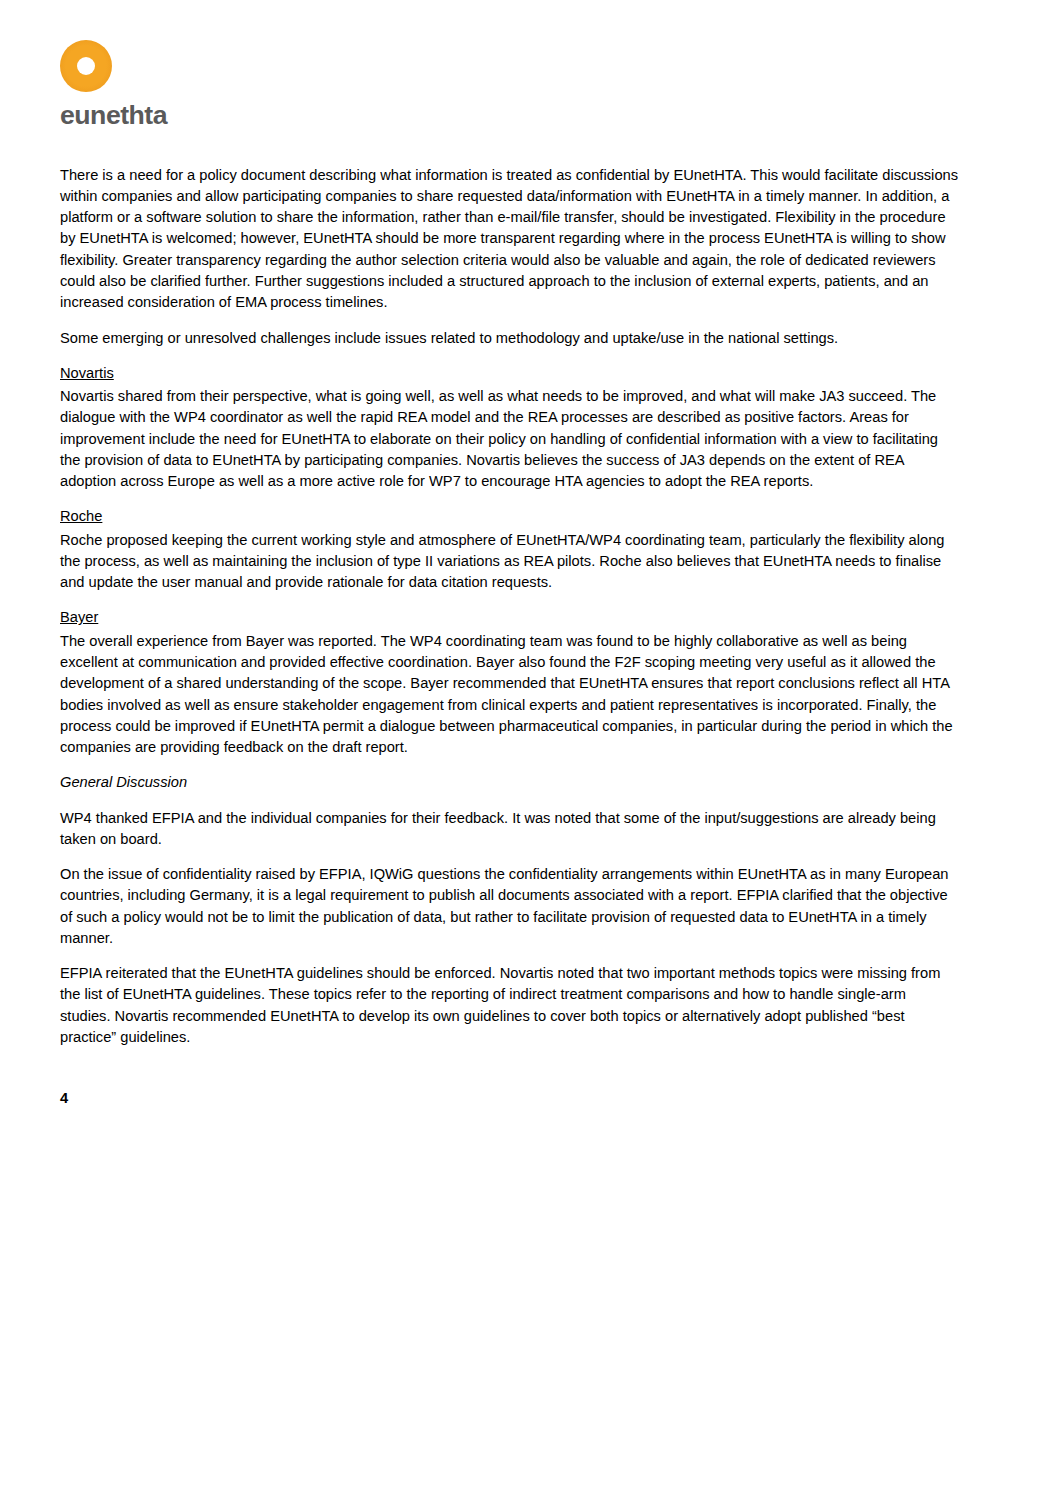eunethta
There is a need for a policy document describing what information is treated as confidential by EUnetHTA. This would facilitate discussions within companies and allow participating companies to share requested data/information with EUnetHTA in a timely manner. In addition, a platform or a software solution to share the information, rather than e-mail/file transfer, should be investigated. Flexibility in the procedure by EUnetHTA is welcomed; however, EUnetHTA should be more transparent regarding where in the process EUnetHTA is willing to show flexibility. Greater transparency regarding the author selection criteria would also be valuable and again, the role of dedicated reviewers could also be clarified further. Further suggestions included a structured approach to the inclusion of external experts, patients, and an increased consideration of EMA process timelines.
Some emerging or unresolved challenges include issues related to methodology and uptake/use in the national settings.
Novartis
Novartis shared from their perspective, what is going well, as well as what needs to be improved, and what will make JA3 succeed. The dialogue with the WP4 coordinator as well the rapid REA model and the REA processes are described as positive factors. Areas for improvement include the need for EUnetHTA to elaborate on their policy on handling of confidential information with a view to facilitating the provision of data to EUnetHTA by participating companies. Novartis believes the success of JA3 depends on the extent of REA adoption across Europe as well as a more active role for WP7 to encourage HTA agencies to adopt the REA reports.
Roche
Roche proposed keeping the current working style and atmosphere of EUnetHTA/WP4 coordinating team, particularly the flexibility along the process, as well as maintaining the inclusion of type II variations as REA pilots. Roche also believes that EUnetHTA needs to finalise and update the user manual and provide rationale for data citation requests.
Bayer
The overall experience from Bayer was reported. The WP4 coordinating team was found to be highly collaborative as well as being excellent at communication and provided effective coordination. Bayer also found the F2F scoping meeting very useful as it allowed the development of a shared understanding of the scope. Bayer recommended that EUnetHTA ensures that report conclusions reflect all HTA bodies involved as well as ensure stakeholder engagement from clinical experts and patient representatives is incorporated. Finally, the process could be improved if EUnetHTA permit a dialogue between pharmaceutical companies, in particular during the period in which the companies are providing feedback on the draft report.
General Discussion
WP4 thanked EFPIA and the individual companies for their feedback. It was noted that some of the input/suggestions are already being taken on board.
On the issue of confidentiality raised by EFPIA, IQWiG questions the confidentiality arrangements within EUnetHTA as in many European countries, including Germany, it is a legal requirement to publish all documents associated with a report. EFPIA clarified that the objective of such a policy would not be to limit the publication of data, but rather to facilitate provision of requested data to EUnetHTA in a timely manner.
EFPIA reiterated that the EUnetHTA guidelines should be enforced. Novartis noted that two important methods topics were missing from the list of EUnetHTA guidelines. These topics refer to the reporting of indirect treatment comparisons and how to handle single-arm studies. Novartis recommended EUnetHTA to develop its own guidelines to cover both topics or alternatively adopt published “best practice” guidelines.
4